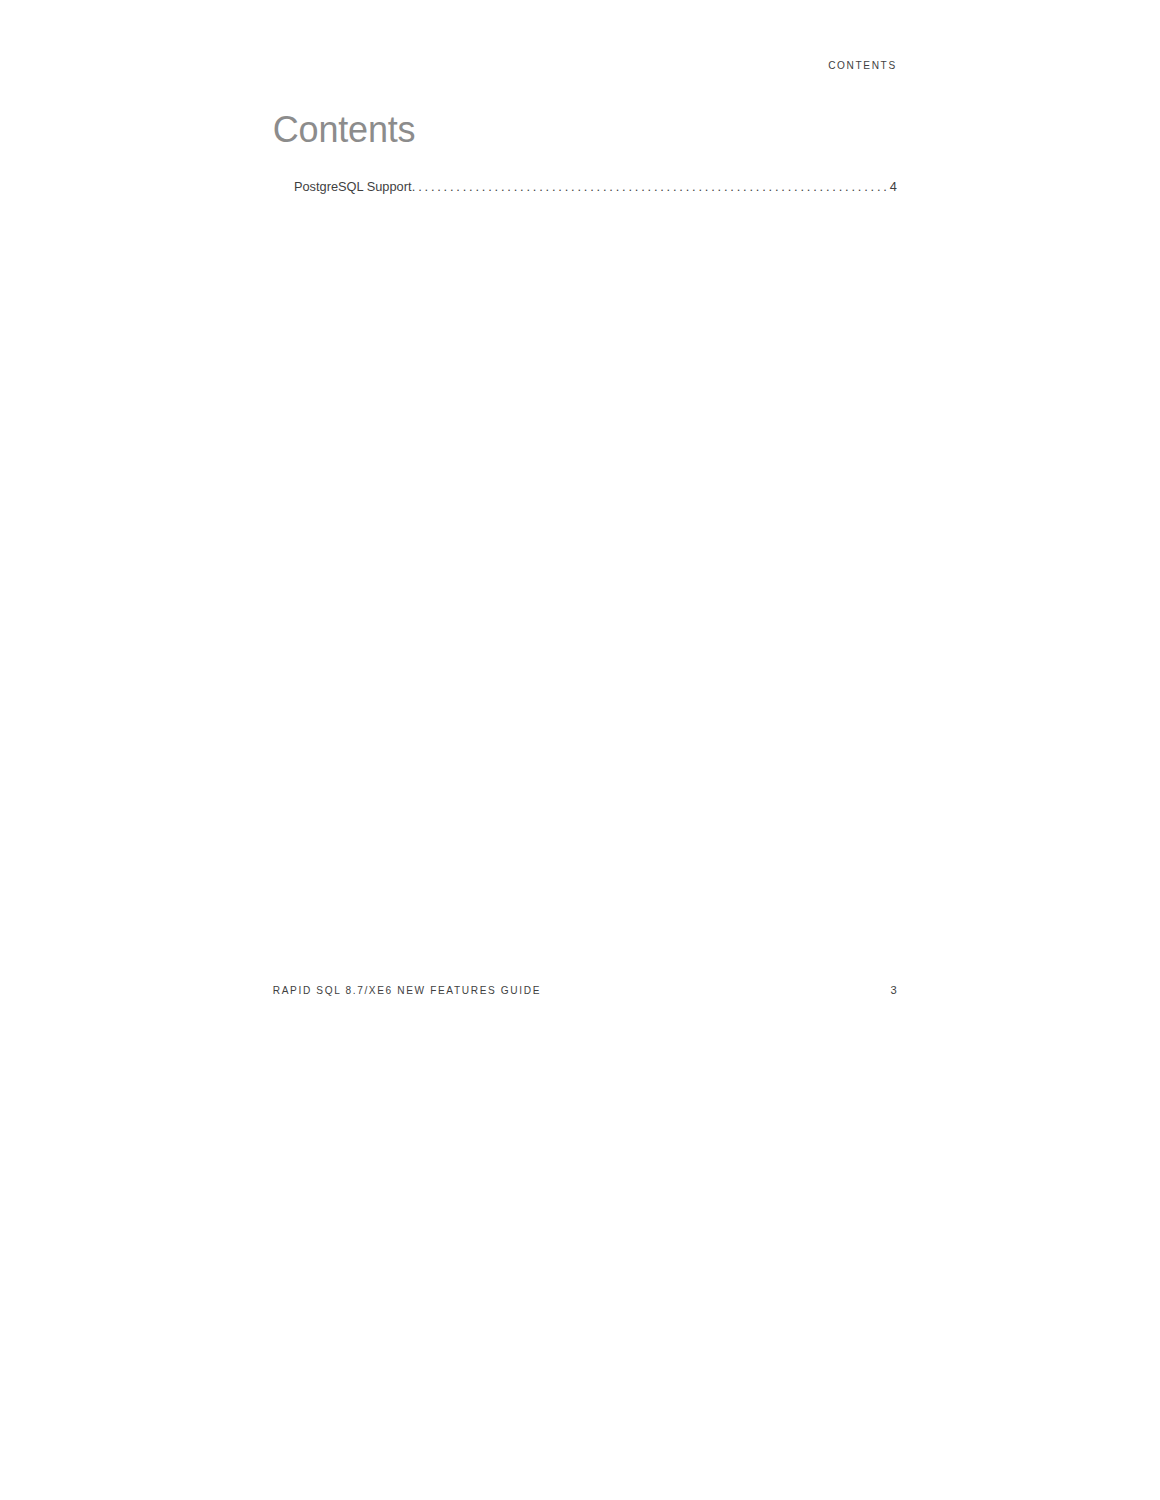Contents
Contents
PostgreSQL Support ........................................................................................................................... 4
Rapid SQL 8.7/XE6 New Features Guide 3